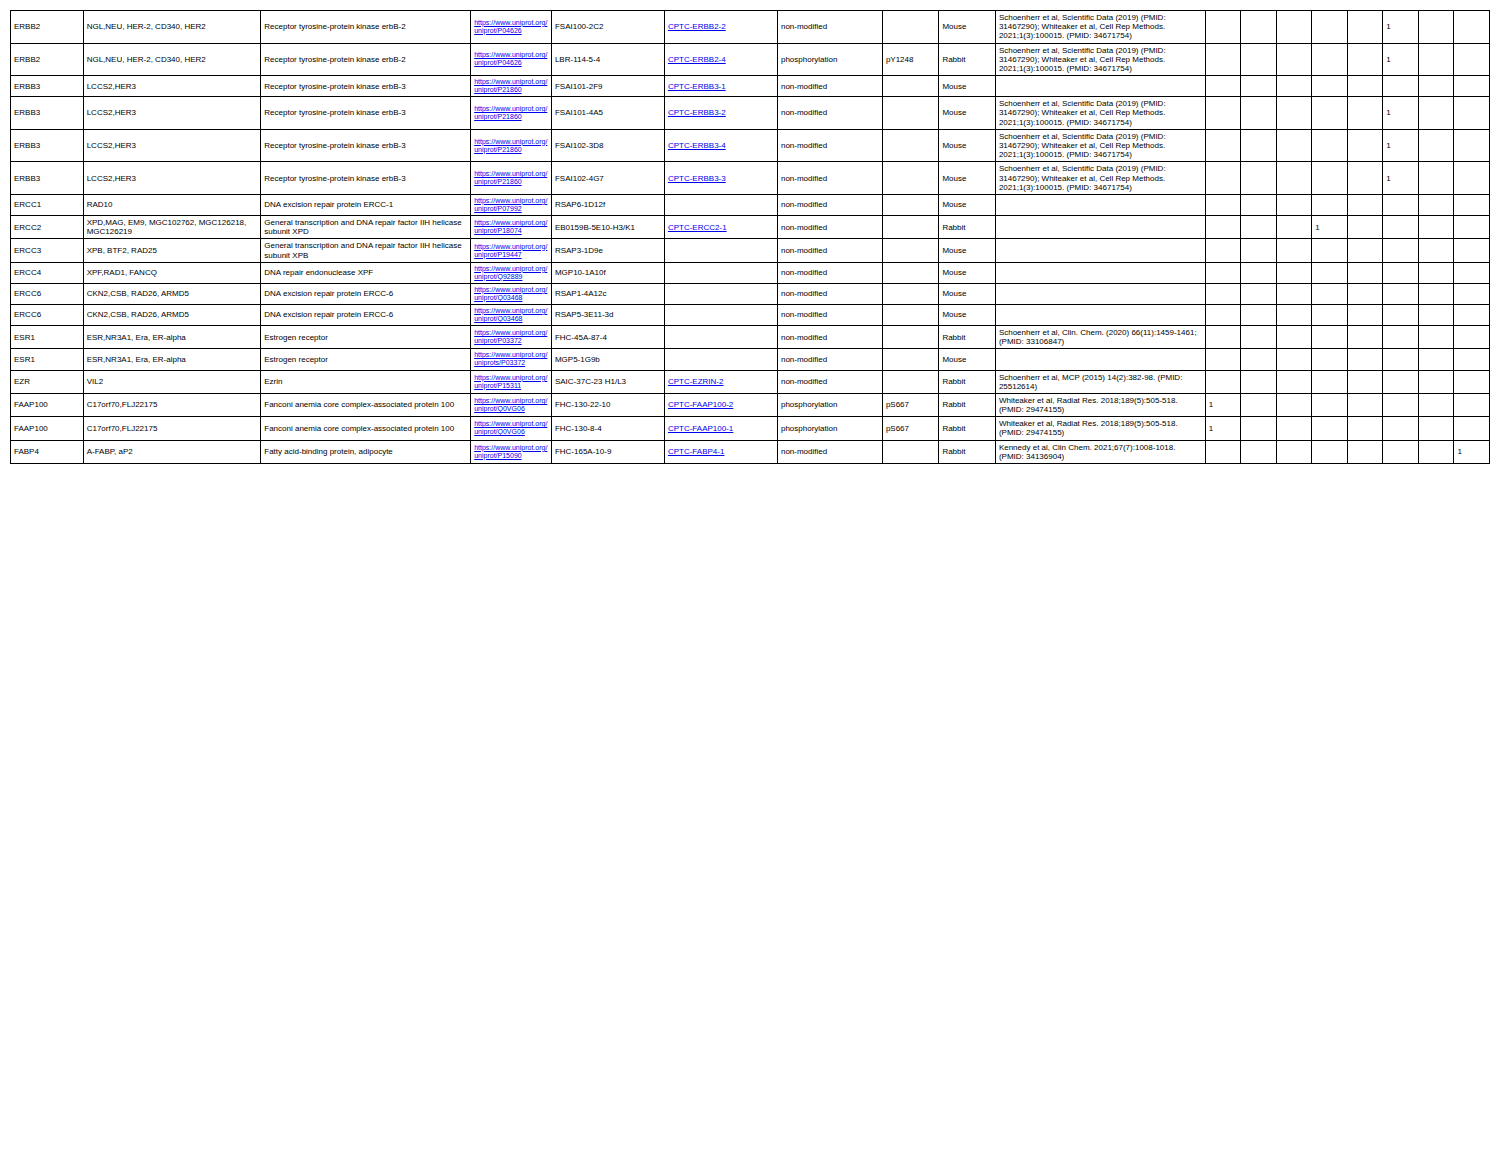| ERBB2 | NGL,NEU, HER-2, CD340, HER2 | Receptor tyrosine-protein kinase erbB-2 | https://www.uniprot.org/uniprot/P04626 | FSAI100-2C2 | CPTC-ERBB2-2 | non-modified | | Mouse | Schoenherr et al, Scientific Data (2019) (PMID: 31467290); Whiteaker et al, Cell Rep Methods. 2021;1(3):100015. (PMID: 34671754) | | | | | | 1 | | |
| ERBB2 | NGL,NEU, HER-2, CD340, HER2 | Receptor tyrosine-protein kinase erbB-2 | https://www.uniprot.org/uniprot/P04626 | LBR-114-5-4 | CPTC-ERBB2-4 | phosphorylation | pY1248 | Rabbit | Schoenherr et al, Scientific Data (2019) (PMID: 31467290); Whiteaker et al, Cell Rep Methods. 2021;1(3):100015. (PMID: 34671754) | | | | | | 1 | | |
| ERBB3 | LCCS2,HER3 | Receptor tyrosine-protein kinase erbB-3 | https://www.uniprot.org/uniprot/P21860 | FSAI101-2F9 | CPTC-ERBB3-1 | non-modified | | Mouse | | | | | | | | | |
| ERBB3 | LCCS2,HER3 | Receptor tyrosine-protein kinase erbB-3 | https://www.uniprot.org/uniprot/P21860 | FSAI101-4A5 | CPTC-ERBB3-2 | non-modified | | Mouse | Schoenherr et al, Scientific Data (2019) (PMID: 31467290); Whiteaker et al, Cell Rep Methods. 2021;1(3):100015. (PMID: 34671754) | | | | | | 1 | | |
| ERBB3 | LCCS2,HER3 | Receptor tyrosine-protein kinase erbB-3 | https://www.uniprot.org/uniprot/P21860 | FSAI102-3D8 | CPTC-ERBB3-4 | non-modified | | Mouse | Schoenherr et al, Scientific Data (2019) (PMID: 31467290); Whiteaker et al, Cell Rep Methods. 2021;1(3):100015. (PMID: 34671754) | | | | | | 1 | | |
| ERBB3 | LCCS2,HER3 | Receptor tyrosine-protein kinase erbB-3 | https://www.uniprot.org/uniprot/P21860 | FSAI102-4G7 | CPTC-ERBB3-3 | non-modified | | Mouse | Schoenherr et al, Scientific Data (2019) (PMID: 31467290); Whiteaker et al, Cell Rep Methods. 2021;1(3):100015. (PMID: 34671754) | | | | | | 1 | | |
| ERCC1 | RAD10 | DNA excision repair protein ERCC-1 | https://www.uniprot.org/uniprot/P07992 | RSAP6-1D12f | | non-modified | | Mouse | | | | | | | | | |
| ERCC2 | XPD,MAG, EM9, MGC102762, MGC126218, MGC126219 | General transcription and DNA repair factor IIH helicase subunit XPD | https://www.uniprot.org/uniprot/P18074 | EB0159B-5E10-H3/K1 | CPTC-ERCC2-1 | non-modified | | Rabbit | | | | | 1 | | | | |
| ERCC3 | XPB, BTF2, RAD25 | General transcription and DNA repair factor IIH helicase subunit XPB | https://www.uniprot.org/uniprot/P19447 | RSAP3-1D9e | | non-modified | | Mouse | | | | | | | | | |
| ERCC4 | XPF,RAD1, FANCQ | DNA repair endonuclease XPF | https://www.uniprot.org/uniprot/Q92889 | MGP10-1A10f | | non-modified | | Mouse | | | | | | | | | |
| ERCC6 | CKN2,CSB, RAD26, ARMD5 | DNA excision repair protein ERCC-6 | https://www.uniprot.org/uniprot/Q03468 | RSAP1-4A12c | | non-modified | | Mouse | | | | | | | | | |
| ERCC6 | CKN2,CSB, RAD26, ARMD5 | DNA excision repair protein ERCC-6 | https://www.uniprot.org/uniprot/Q03468 | RSAP5-3E11-3d | | non-modified | | Mouse | | | | | | | | | |
| ESR1 | ESR,NR3A1, Era, ER-alpha | Estrogen receptor | https://www.uniprot.org/uniprot/P03372 | FHC-45A-87-4 | | non-modified | | Rabbit | Schoenherr et al, Clin. Chem. (2020) 66(11):1459-1461; (PMID: 33106847) | | | | | | | | |
| ESR1 | ESR,NR3A1, Era, ER-alpha | Estrogen receptor | https://www.uniprot.org/uniprots/P03372 | MGP5-1G9b | | non-modified | | Mouse | | | | | | | | | |
| EZR | VIL2 | Ezrin | https://www.uniprot.org/uniprot/P15311 | SAIC-37C-23 H1/L3 | CPTC-EZRIN-2 | non-modified | | Rabbit | Schoenherr et al, MCP (2015) 14(2):382-98. (PMID: 25512614) | | | | | | | | |
| FAAP100 | C17orf70,FLJ22175 | Fanconi anemia core complex-associated protein 100 | https://www.uniprot.org/uniprot/Q0VG06 | FHC-130-22-10 | CPTC-FAAP100-2 | phosphorylation | pS667 | Rabbit | Whiteaker et al, Radiat Res. 2018;189(5):505-518. (PMID: 29474155) | 1 | | | | | | | |
| FAAP100 | C17orf70,FLJ22175 | Fanconi anemia core complex-associated protein 100 | https://www.uniprot.org/uniprot/Q0VG06 | FHC-130-8-4 | CPTC-FAAP100-1 | phosphorylation | pS667 | Rabbit | Whiteaker et al, Radiat Res. 2018;189(5):505-518. (PMID: 29474155) | 1 | | | | | | | |
| FABP4 | A-FABP, aP2 | Fatty acid-binding protein, adipocyte | https://www.uniprot.org/uniprot/P15090 | FHC-165A-10-9 | CPTC-FABP4-1 | non-modified | | Rabbit | Kennedy et al, Clin Chem. 2021;67(7):1008-1018. (PMID: 34136904) | | | | | | | | 1 |